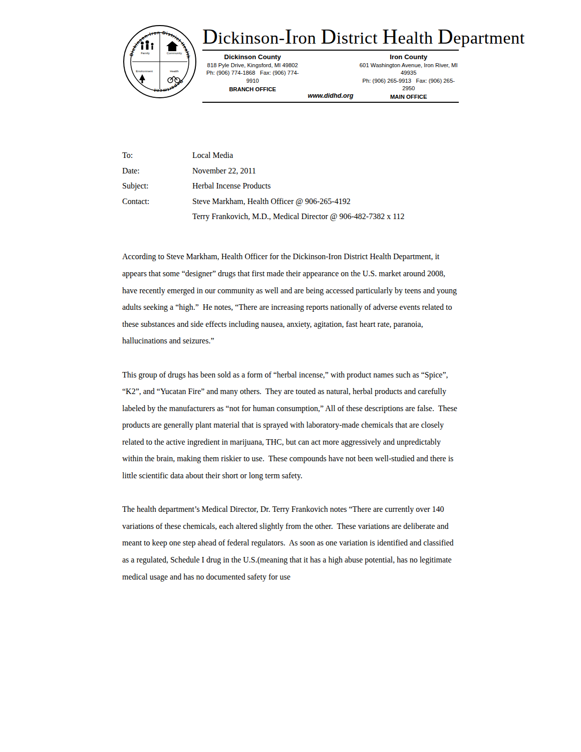Dickinson-Iron District Health Department Family Community Environment Health
Dickinson-Iron District Health Department
Dickinson County
818 Pyle Drive, Kingsford, MI 49802
Ph: (906) 774-1868 Fax: (906) 774-9910
BRANCH OFFICE
www.didhd.org
Iron County
601 Washington Avenue, Iron River, MI 49935
Ph: (906) 265-9913 Fax: (906) 265-2950
MAIN OFFICE
To:
Local Media
Date:
November 22, 2011
Subject:
Herbal Incense Products
Contact:
Steve Markham, Health Officer @ 906-265-4192
Terry Frankovich, M.D., Medical Director @ 906-482-7382 x 112
According to Steve Markham, Health Officer for the Dickinson-Iron District Health Department, it appears that some “designer” drugs that first made their appearance on the U.S. market around 2008, have recently emerged in our community as well and are being accessed particularly by teens and young adults seeking a “high.” He notes, “There are increasing reports nationally of adverse events related to these substances and side effects including nausea, anxiety, agitation, fast heart rate, paranoia, hallucinations and seizures.”
This group of drugs has been sold as a form of “herbal incense,” with product names such as “Spice”, “K2”, and “Yucatan Fire” and many others. They are touted as natural, herbal products and carefully labeled by the manufacturers as “not for human consumption,” All of these descriptions are false. These products are generally plant material that is sprayed with laboratory-made chemicals that are closely related to the active ingredient in marijuana, THC, but can act more aggressively and unpredictably within the brain, making them riskier to use. These compounds have not been well-studied and there is little scientific data about their short or long term safety.
The health department’s Medical Director, Dr. Terry Frankovich notes “There are currently over 140 variations of these chemicals, each altered slightly from the other. These variations are deliberate and meant to keep one step ahead of federal regulators. As soon as one variation is identified and classified as a regulated, Schedule I drug in the U.S.(meaning that it has a high abuse potential, has no legitimate medical usage and has no documented safety for use